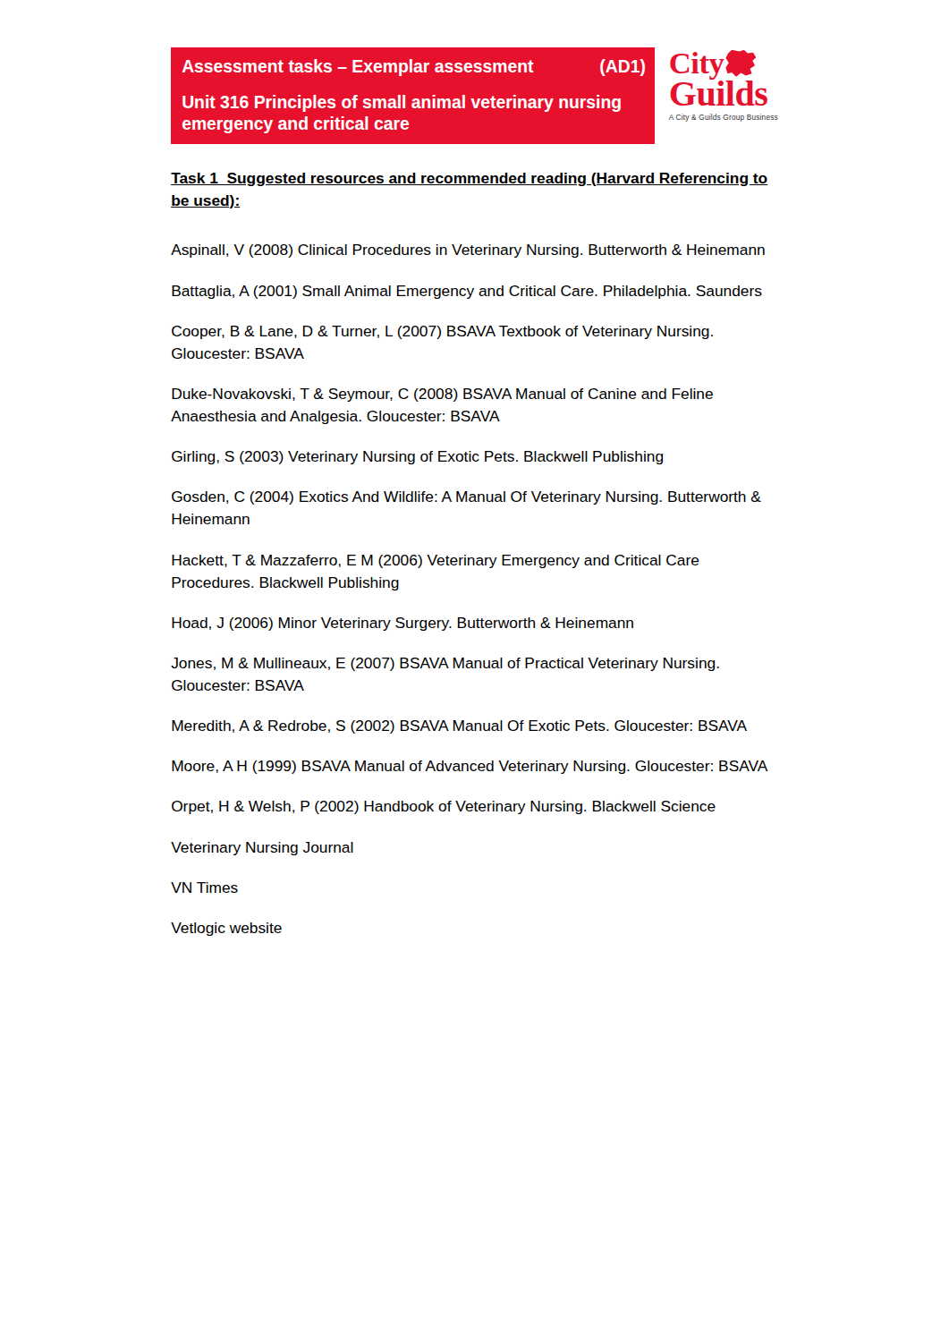Assessment tasks – Exemplar assessment (AD1)
Unit 316 Principles of small animal veterinary nursing emergency and critical care
City Guilds
A City & Guilds Group Business
Task 1 Suggested resources and recommended reading (Harvard Referencing to be used):
Aspinall, V (2008) Clinical Procedures in Veterinary Nursing. Butterworth & Heinemann
Battaglia, A (2001) Small Animal Emergency and Critical Care. Philadelphia. Saunders
Cooper, B & Lane, D & Turner, L (2007) BSAVA Textbook of Veterinary Nursing. Gloucester: BSAVA
Duke-Novakovski, T & Seymour, C (2008) BSAVA Manual of Canine and Feline Anaesthesia and Analgesia. Gloucester: BSAVA
Girling, S (2003) Veterinary Nursing of Exotic Pets. Blackwell Publishing
Gosden, C (2004) Exotics And Wildlife: A Manual Of Veterinary Nursing. Butterworth & Heinemann
Hackett, T & Mazzaferro, E M (2006) Veterinary Emergency and Critical Care Procedures. Blackwell Publishing
Hoad, J (2006) Minor Veterinary Surgery. Butterworth & Heinemann
Jones, M & Mullineaux, E (2007) BSAVA Manual of Practical Veterinary Nursing. Gloucester: BSAVA
Meredith, A & Redrobe, S (2002) BSAVA Manual Of Exotic Pets. Gloucester: BSAVA
Moore, A H (1999) BSAVA Manual of Advanced Veterinary Nursing. Gloucester: BSAVA
Orpet, H & Welsh, P (2002) Handbook of Veterinary Nursing. Blackwell Science
Veterinary Nursing Journal
VN Times
Vetlogic website